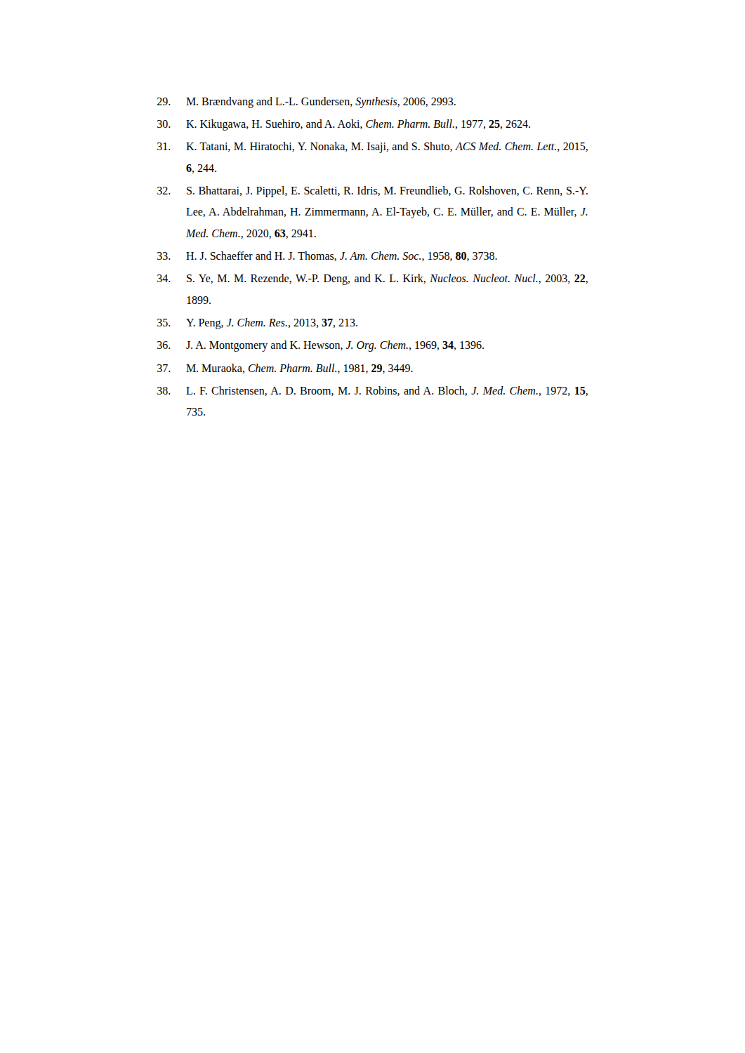29. M. Brændvang and L.-L. Gundersen, Synthesis, 2006, 2993.
30. K. Kikugawa, H. Suehiro, and A. Aoki, Chem. Pharm. Bull., 1977, 25, 2624.
31. K. Tatani, M. Hiratochi, Y. Nonaka, M. Isaji, and S. Shuto, ACS Med. Chem. Lett., 2015, 6, 244.
32. S. Bhattarai, J. Pippel, E. Scaletti, R. Idris, M. Freundlieb, G. Rolshoven, C. Renn, S.-Y. Lee, A. Abdelrahman, H. Zimmermann, A. El-Tayeb, C. E. Müller, and C. E. Müller, J. Med. Chem., 2020, 63, 2941.
33. H. J. Schaeffer and H. J. Thomas, J. Am. Chem. Soc., 1958, 80, 3738.
34. S. Ye, M. M. Rezende, W.-P. Deng, and K. L. Kirk, Nucleos. Nucleot. Nucl., 2003, 22, 1899.
35. Y. Peng, J. Chem. Res., 2013, 37, 213.
36. J. A. Montgomery and K. Hewson, J. Org. Chem., 1969, 34, 1396.
37. M. Muraoka, Chem. Pharm. Bull., 1981, 29, 3449.
38. L. F. Christensen, A. D. Broom, M. J. Robins, and A. Bloch, J. Med. Chem., 1972, 15, 735.